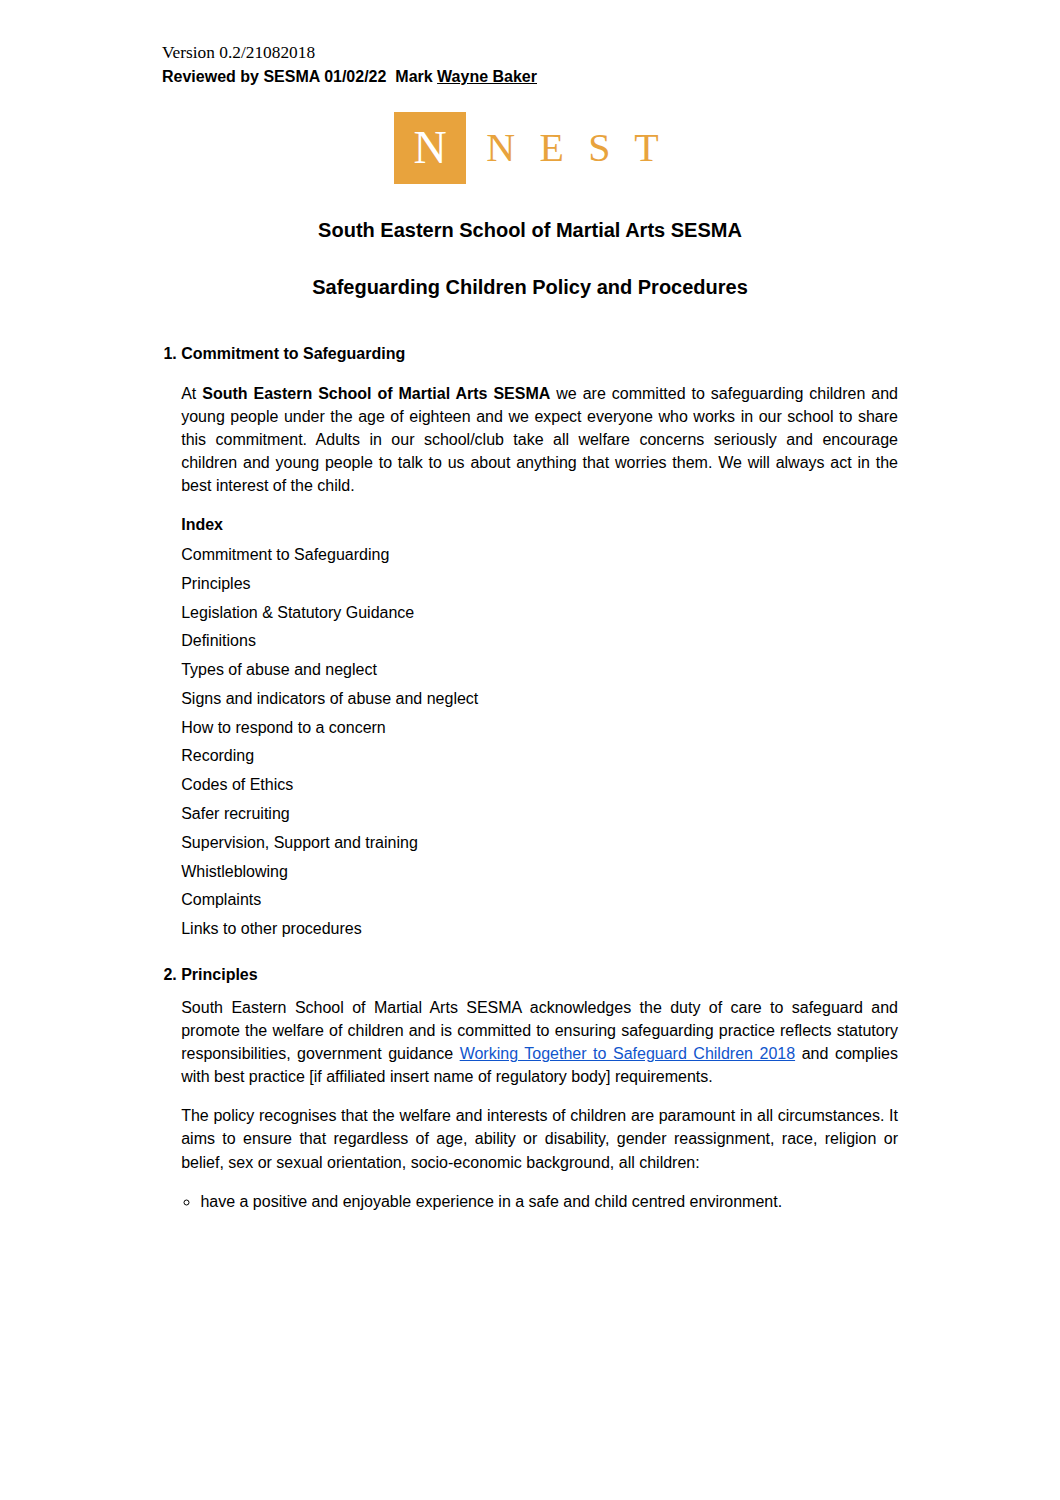Version 0.2/21082018
Reviewed by SESMA 01/02/22 Mark Wayne Baker
NN E S T
South Eastern School of Martial Arts SESMA
Safeguarding Children Policy and Procedures
Commitment to Safeguarding
At South Eastern School of Martial Arts SESMA we are committed to safeguarding children and young people under the age of eighteen and we expect everyone who works in our school to share this commitment. Adults in our school/club take all welfare concerns seriously and encourage children and young people to talk to us about anything that worries them. We will always act in the best interest of the child.
Index
Commitment to Safeguarding
Principles
Legislation & Statutory Guidance
Definitions
Types of abuse and neglect
Signs and indicators of abuse and neglect
How to respond to a concern
Recording
Codes of Ethics
Safer recruiting
Supervision, Support and training
Whistleblowing
Complaints
Links to other procedures
Principles
South Eastern School of Martial Arts SESMA acknowledges the duty of care to safeguard and promote the welfare of children and is committed to ensuring safeguarding practice reflects statutory responsibilities, government guidance Working Together to Safeguard Children 2018 and complies with best practice [if affiliated insert name of regulatory body] requirements.
The policy recognises that the welfare and interests of children are paramount in all circumstances. It aims to ensure that regardless of age, ability or disability, gender reassignment, race, religion or belief, sex or sexual orientation, socio-economic background, all children:
have a positive and enjoyable experience in a safe and child centred environment.